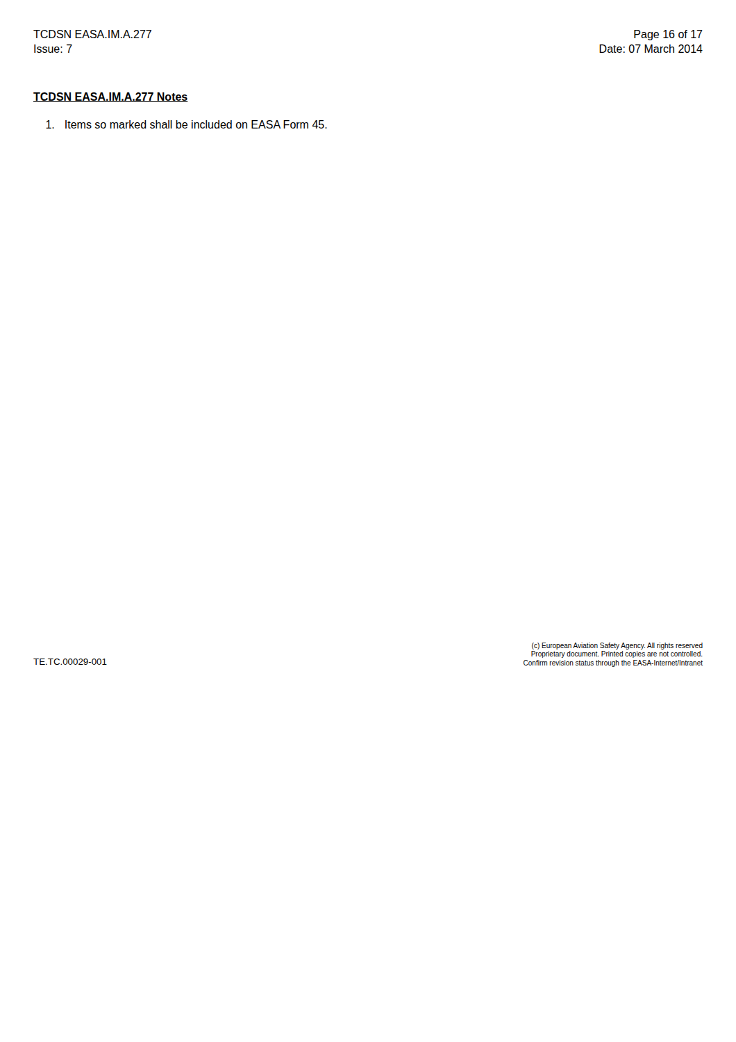TCDSN EASA.IM.A.277 Issue: 7
Page 16 of 17 Date: 07 March 2014
TCDSN EASA.IM.A.277 Notes
Items so marked shall be included on EASA Form 45.
TE.TC.00029-001
(c) European Aviation Safety Agency. All rights reserved
Proprietary document. Printed copies are not controlled.
Confirm revision status through the EASA-Internet/Intranet